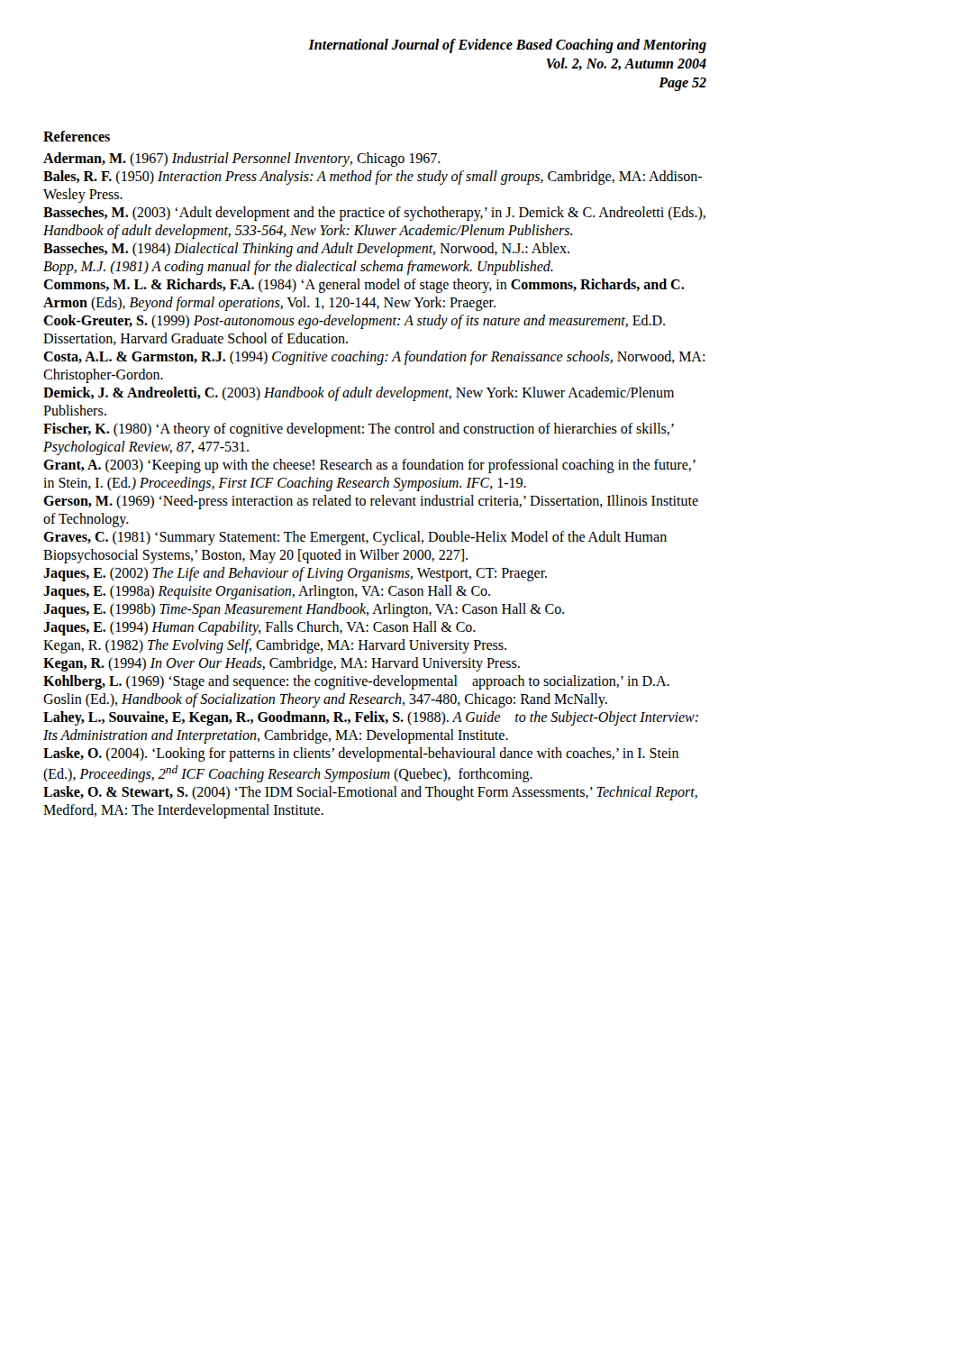International Journal of Evidence Based Coaching and Mentoring
Vol. 2, No. 2, Autumn 2004
Page 52
References
Aderman, M. (1967) Industrial Personnel Inventory, Chicago 1967.
Bales, R. F. (1950) Interaction Press Analysis: A method for the study of small groups, Cambridge, MA: Addison-Wesley Press.
Basseches, M. (2003) ‘Adult development and the practice of sychotherapy,’ in J. Demick & C. Andreoletti (Eds.), Handbook of adult development, 533-564, New York: Kluwer Academic/Plenum Publishers.
Basseches, M. (1984) Dialectical Thinking and Adult Development, Norwood, N.J.: Ablex.
Bopp, M.J. (1981) A coding manual for the dialectical schema framework. Unpublished.
Commons, M. L. & Richards, F.A. (1984) ‘A general model of stage theory, in Commons, Richards, and C. Armon (Eds), Beyond formal operations, Vol. 1, 120-144, New York: Praeger.
Cook-Greuter, S. (1999) Post-autonomous ego-development: A study of its nature and measurement, Ed.D. Dissertation, Harvard Graduate School of Education.
Costa, A.L. & Garmston, R.J. (1994) Cognitive coaching: A foundation for Renaissance schools, Norwood, MA: Christopher-Gordon.
Demick, J. & Andreoletti, C. (2003) Handbook of adult development, New York: Kluwer Academic/Plenum Publishers.
Fischer, K. (1980) ‘A theory of cognitive development: The control and construction of hierarchies of skills,’ Psychological Review, 87, 477-531.
Grant, A. (2003) ‘Keeping up with the cheese! Research as a foundation for professional coaching in the future,’ in Stein, I. (Ed.) Proceedings, First ICF Coaching Research Symposium. IFC, 1-19.
Gerson, M. (1969) ‘Need-press interaction as related to relevant industrial criteria,’ Dissertation, Illinois Institute of Technology.
Graves, C. (1981) ‘Summary Statement: The Emergent, Cyclical, Double-Helix Model of the Adult Human Biopsychosocial Systems,’ Boston, May 20 [quoted in Wilber 2000, 227].
Jaques, E. (2002) The Life and Behaviour of Living Organisms, Westport, CT: Praeger.
Jaques, E. (1998a) Requisite Organisation, Arlington, VA: Cason Hall & Co.
Jaques, E. (1998b) Time-Span Measurement Handbook, Arlington, VA: Cason Hall & Co.
Jaques, E. (1994) Human Capability, Falls Church, VA: Cason Hall & Co.
Kegan, R. (1982) The Evolving Self, Cambridge, MA: Harvard University Press.
Kegan, R. (1994) In Over Our Heads, Cambridge, MA: Harvard University Press.
Kohlberg, L. (1969) ‘Stage and sequence: the cognitive-developmental approach to socialization,’ in D.A. Goslin (Ed.), Handbook of Socialization Theory and Research, 347-480, Chicago: Rand McNally.
Lahey, L., Souvaine, E, Kegan, R., Goodmann, R., Felix, S. (1988). A Guide to the Subject-Object Interview: Its Administration and Interpretation, Cambridge, MA: Developmental Institute.
Laske, O. (2004). ‘Looking for patterns in clients’ developmental-behavioural dance with coaches,’ in I. Stein (Ed.), Proceedings, 2nd ICF Coaching Research Symposium (Quebec), forthcoming.
Laske, O. & Stewart, S. (2004) ‘The IDM Social-Emotional and Thought Form Assessments,’ Technical Report, Medford, MA: The Interdevelopmental Institute.